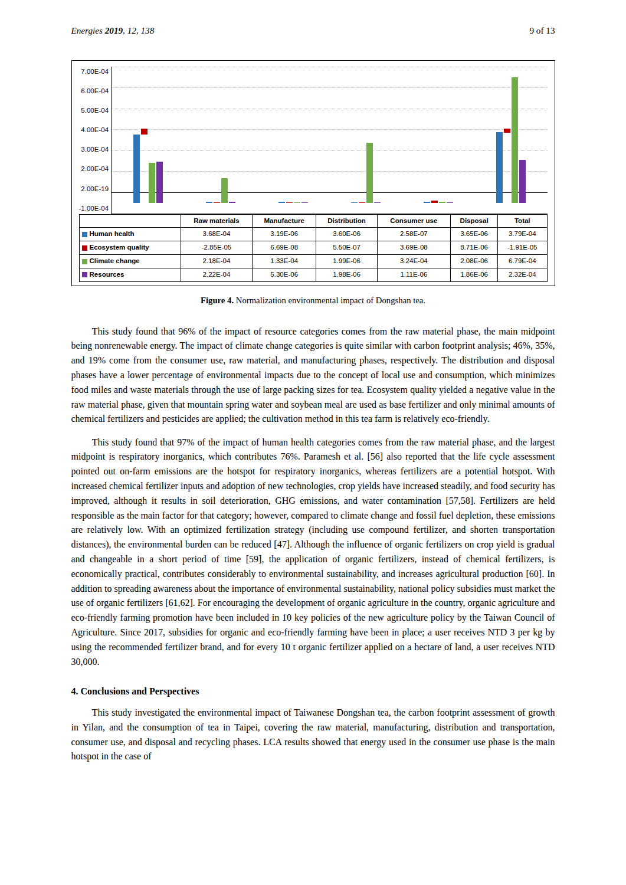Energies 2019, 12, 138 9 of 13
7.00E-04 6.00E-04 5.00E-04 4.00E-04 3.00E-04 2.00E-04 2.00E-19 -1.00E-04
| | Raw materials | Manufacture | Distribution | Consumer use | Disposal | Total |
| --- | --- | --- | --- | --- | --- | --- |
| Human health | 3.68E-04 | 3.19E-06 | 3.60E-06 | 2.58E-07 | 3.65E-06 | 3.79E-04 |
| Ecosystem quality | -2.85E-05 | 6.69E-08 | 5.50E-07 | 3.69E-08 | 8.71E-06 | -1.91E-05 |
| Climate change | 2.18E-04 | 1.33E-04 | 1.99E-06 | 3.24E-04 | 2.08E-06 | 6.79E-04 |
| Resources | 2.22E-04 | 5.30E-06 | 1.98E-06 | 1.11E-06 | 1.86E-06 | 2.32E-04 |
Figure 4. Normalization environmental impact of Dongshan tea.
This study found that 96% of the impact of resource categories comes from the raw material phase, the main midpoint being nonrenewable energy. The impact of climate change categories is quite similar with carbon footprint analysis; 46%, 35%, and 19% come from the consumer use, raw material, and manufacturing phases, respectively. The distribution and disposal phases have a lower percentage of environmental impacts due to the concept of local use and consumption, which minimizes food miles and waste materials through the use of large packing sizes for tea. Ecosystem quality yielded a negative value in the raw material phase, given that mountain spring water and soybean meal are used as base fertilizer and only minimal amounts of chemical fertilizers and pesticides are applied; the cultivation method in this tea farm is relatively eco-friendly.
This study found that 97% of the impact of human health categories comes from the raw material phase, and the largest midpoint is respiratory inorganics, which contributes 76%. Paramesh et al. [56] also reported that the life cycle assessment pointed out on-farm emissions are the hotspot for respiratory inorganics, whereas fertilizers are a potential hotspot. With increased chemical fertilizer inputs and adoption of new technologies, crop yields have increased steadily, and food security has improved, although it results in soil deterioration, GHG emissions, and water contamination [57,58]. Fertilizers are held responsible as the main factor for that category; however, compared to climate change and fossil fuel depletion, these emissions are relatively low. With an optimized fertilization strategy (including use compound fertilizer, and shorten transportation distances), the environmental burden can be reduced [47]. Although the influence of organic fertilizers on crop yield is gradual and changeable in a short period of time [59], the application of organic fertilizers, instead of chemical fertilizers, is economically practical, contributes considerably to environmental sustainability, and increases agricultural production [60]. In addition to spreading awareness about the importance of environmental sustainability, national policy subsidies must market the use of organic fertilizers [61,62]. For encouraging the development of organic agriculture in the country, organic agriculture and eco-friendly farming promotion have been included in 10 key policies of the new agriculture policy by the Taiwan Council of Agriculture. Since 2017, subsidies for organic and eco-friendly farming have been in place; a user receives NTD 3 per kg by using the recommended fertilizer brand, and for every 10 t organic fertilizer applied on a hectare of land, a user receives NTD 30,000.
4. Conclusions and Perspectives
This study investigated the environmental impact of Taiwanese Dongshan tea, the carbon footprint assessment of growth in Yilan, and the consumption of tea in Taipei, covering the raw material, manufacturing, distribution and transportation, consumer use, and disposal and recycling phases. LCA results showed that energy used in the consumer use phase is the main hotspot in the case of